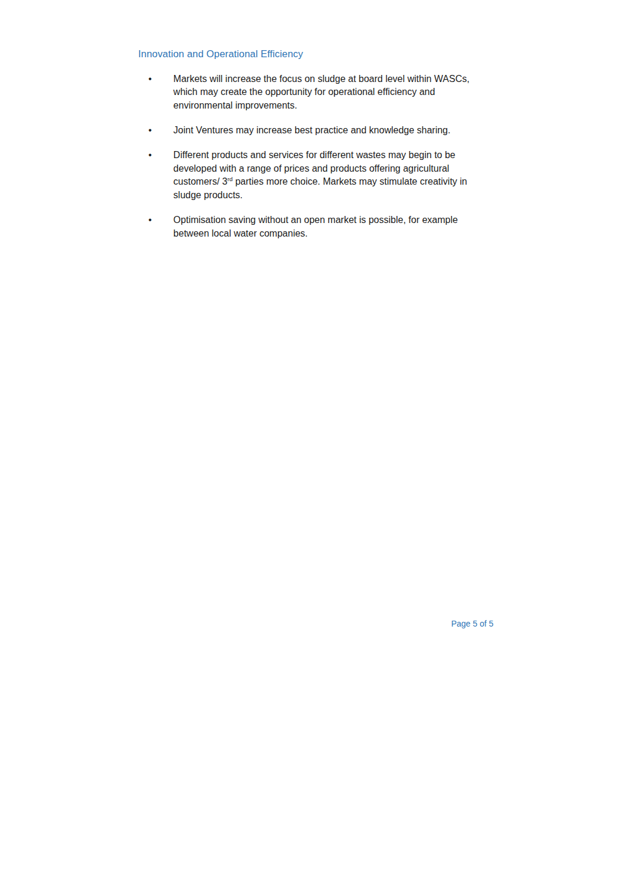Innovation and Operational Efficiency
Markets will increase the focus on sludge at board level within WASCs, which may create the opportunity for operational efficiency and environmental improvements.
Joint Ventures may increase best practice and knowledge sharing.
Different products and services for different wastes may begin to be developed with a range of prices and products offering agricultural customers/ 3rd parties more choice. Markets may stimulate creativity in sludge products.
Optimisation saving without an open market is possible, for example between local water companies.
Page 5 of 5